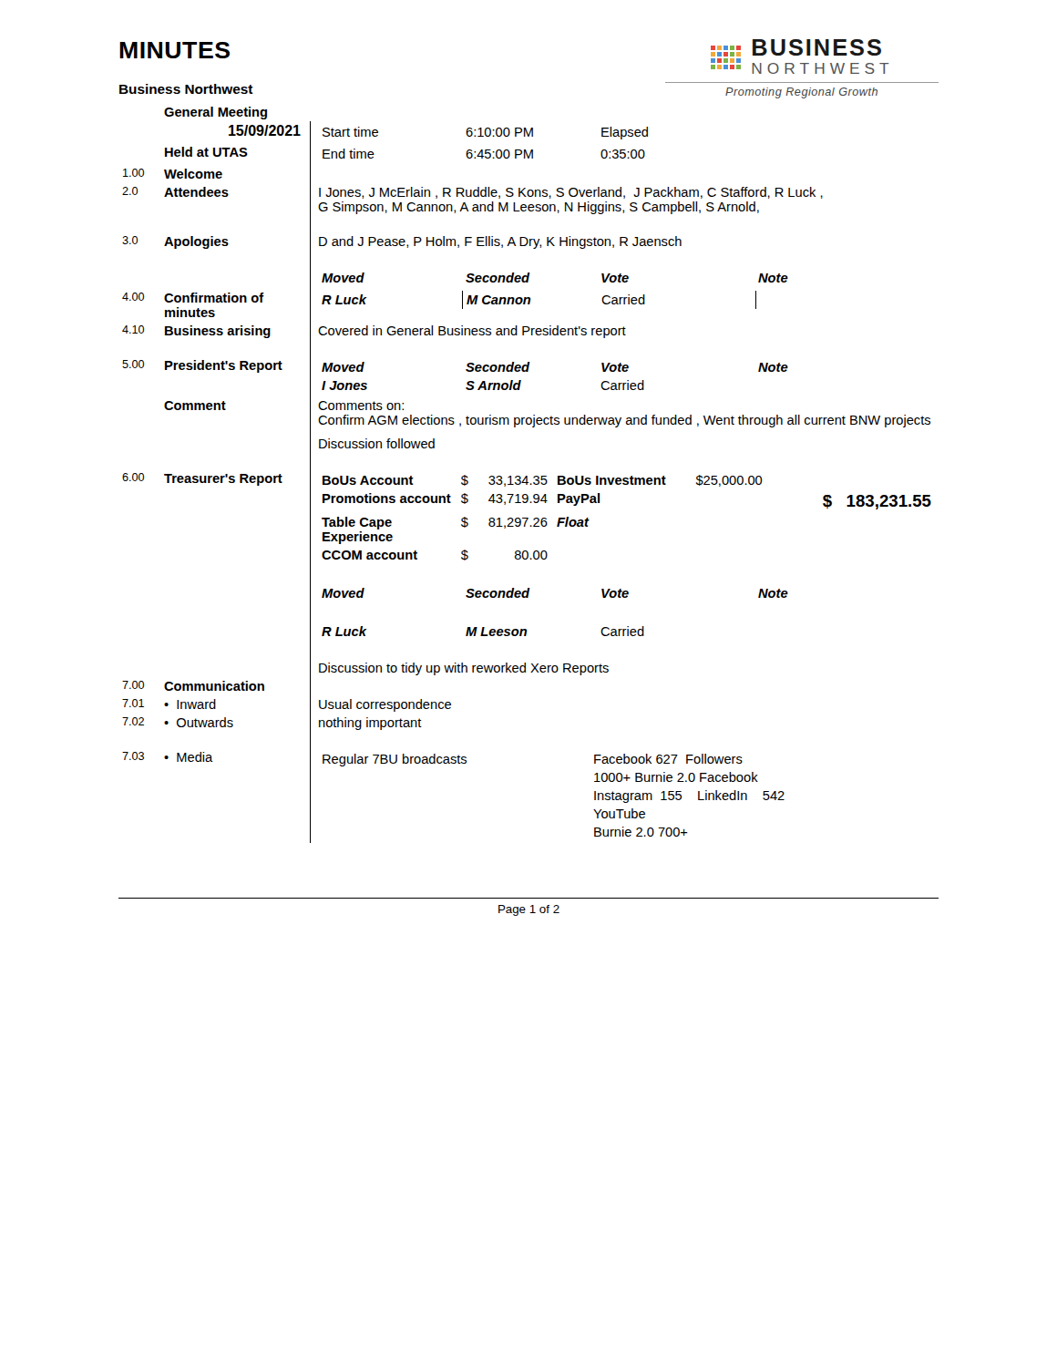BUSINESS
NORTHWEST
Promoting Regional Growth
MINUTES
Business Northwest
| | General Meeting | |
| | 15/09/2021 | / Start time / 6:10:00 PM / Elapsed / |
| | Held at UTAS | / End time / 6:45:00 PM / 0:35:00 / |
| 1.00 | Welcome | |
| 2.0 | Attendees | I Jones, J McErlain , R Ruddle, S Kons, S Overland, J Packham, C Stafford, R Luck , G Simpson, M Cannon, A and M Leeson, N Higgins, S Campbell, S Arnold, |
| 3.0 | Apologies | D and J Pease, P Holm, F Ellis, A Dry, K Hingston, R Jaensch |
| | | / Moved / Seconded / Vote / Note / |
| 4.00 | Confirmation of minutes | / R Luck / M Cannon / Carried / / |
| 4.10 | Business arising | Covered in General Business and President's report |
| 5.00 | President's Report | / Moved / Seconded / Vote / Note / / I Jones / S Arnold / Carried / / |
| | Comment | Comments on: Confirm AGM elections , tourism projects underway and funded , Went through all current BNW projects |
| | | Discussion followed |
| 6.00 | Treasurer's Report | / BoUs Account / $ / 33,134.35 / BoUs Investment / $25,000.00 / / / Promotions account / $ / 43,719.94 / PayPal / / $ 183,231.55 / / Table Cape Experience / $ / 81,297.26 / Float / / / / CCOM account / $ / 80.00 / / / / |
| | | / Moved / Seconded / Vote / Note / |
| | | / R Luck / M Leeson / Carried / / |
| | | Discussion to tidy up with reworked Xero Reports |
| 7.00 | Communication | |
| 7.01 | • Inward | Usual correspondence |
| 7.02 | • Outwards | nothing important |
| 7.03 | • Media | / Regular 7BU broadcasts / Facebook 627 Followers / / / 1000+ Burnie 2.0 Facebook / / / Instagram 155 LinkedIn 542 / / / YouTube / / / Burnie 2.0 700+ / |
Page 1 of 2